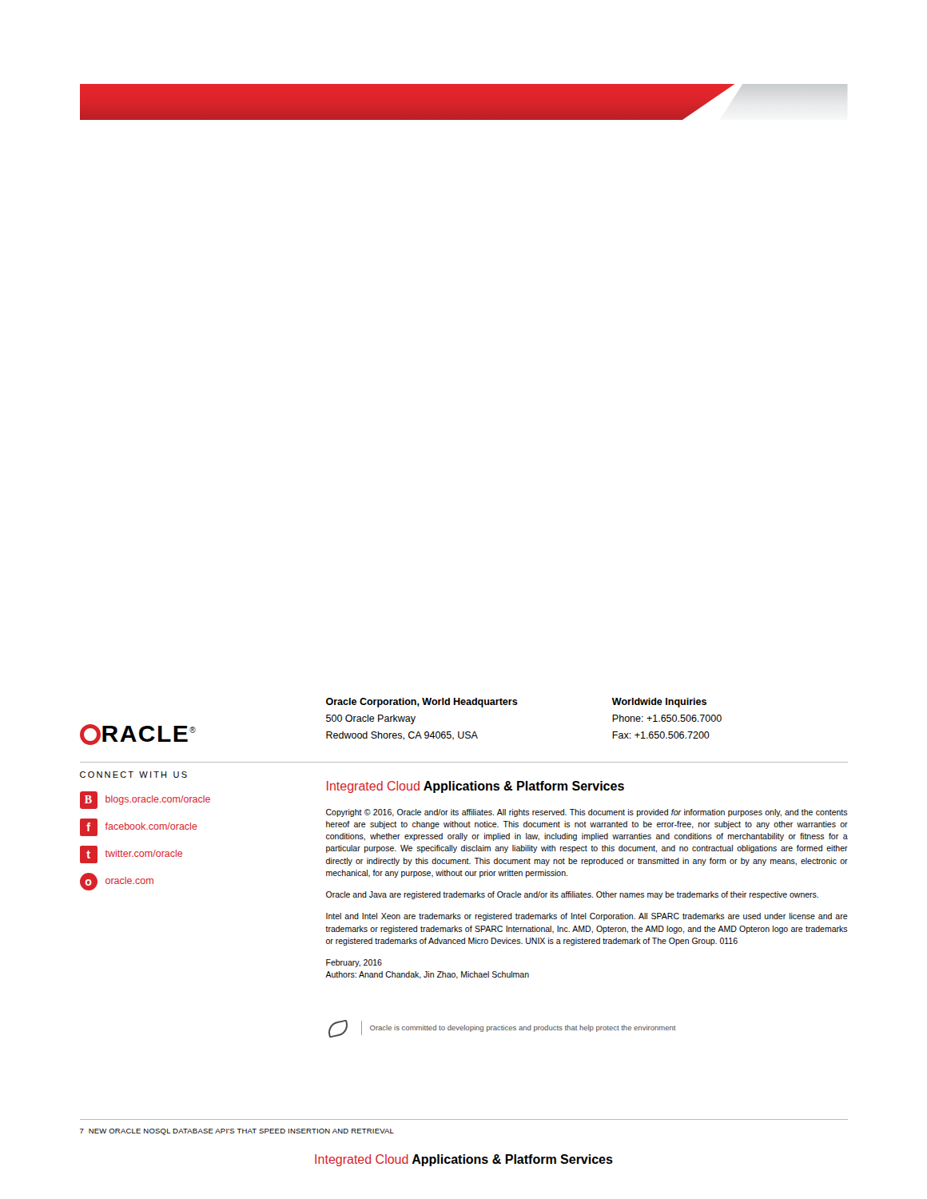Oracle Corporation, World Headquarters
500 Oracle Parkway
Redwood Shores, CA 94065, USA
Worldwide Inquiries
Phone: +1.650.506.7000
Fax: +1.650.506.7200
RACLE®
CONNECT WITH US
Bblogs.oracle.com/oracle
ffacebook.com/oracle
ttwitter.com/oracle
ooracle.com
Integrated Cloud Applications & Platform Services
Copyright © 2016, Oracle and/or its affiliates. All rights reserved. This document is provided for information purposes only, and the contents hereof are subject to change without notice. This document is not warranted to be error-free, nor subject to any other warranties or conditions, whether expressed orally or implied in law, including implied warranties and conditions of merchantability or fitness for a particular purpose. We specifically disclaim any liability with respect to this document, and no contractual obligations are formed either directly or indirectly by this document. This document may not be reproduced or transmitted in any form or by any means, electronic or mechanical, for any purpose, without our prior written permission.
Oracle and Java are registered trademarks of Oracle and/or its affiliates. Other names may be trademarks of their respective owners.
Intel and Intel Xeon are trademarks or registered trademarks of Intel Corporation. All SPARC trademarks are used under license and are trademarks or registered trademarks of SPARC International, Inc. AMD, Opteron, the AMD logo, and the AMD Opteron logo are trademarks or registered trademarks of Advanced Micro Devices. UNIX is a registered trademark of The Open Group. 0116
February, 2016
Authors: Anand Chandak, Jin Zhao, Michael Schulman
Oracle is committed to developing practices and products that help protect the environment
7 NEW ORACLE NOSQL DATABASE API'S THAT SPEED INSERTION AND RETRIEVAL
Integrated Cloud Applications & Platform Services